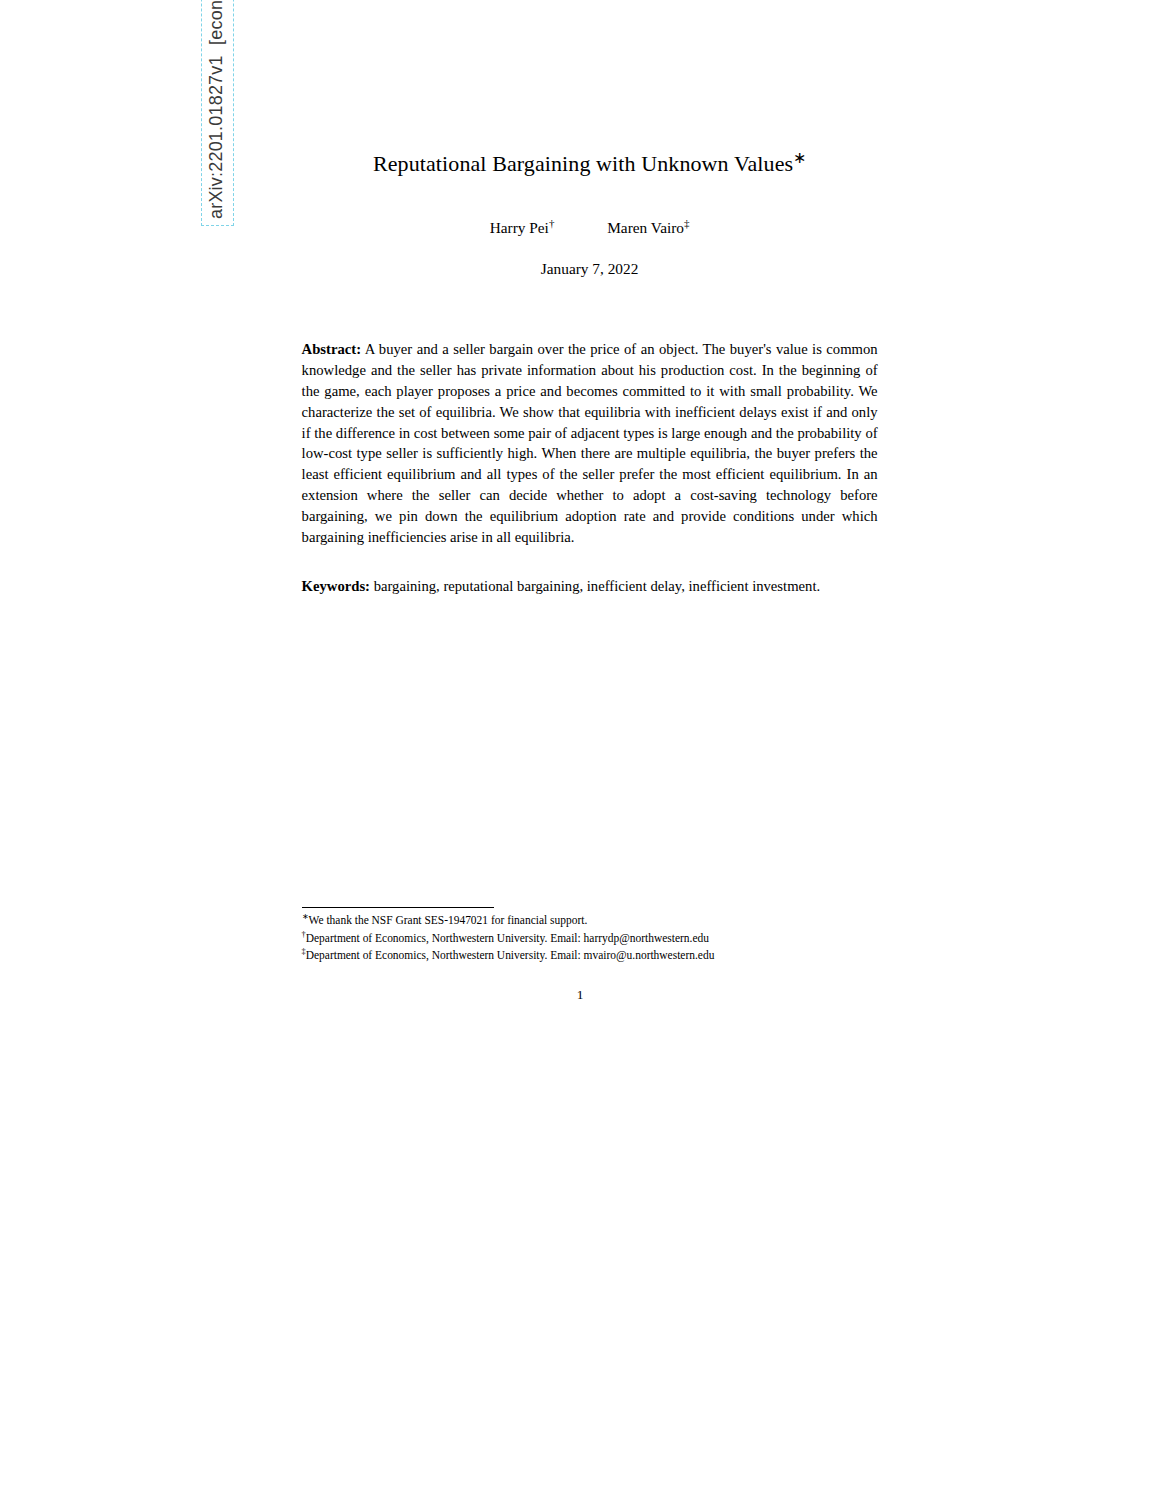arXiv:2201.01827v1 [econ.TH] 5 Jan 2022
Reputational Bargaining with Unknown Values∗
Harry Pei† Maren Vairo‡
January 7, 2022
Abstract: A buyer and a seller bargain over the price of an object. The buyer's value is common knowledge and the seller has private information about his production cost. In the beginning of the game, each player proposes a price and becomes committed to it with small probability. We characterize the set of equilibria. We show that equilibria with inefficient delays exist if and only if the difference in cost between some pair of adjacent types is large enough and the probability of low-cost type seller is sufficiently high. When there are multiple equilibria, the buyer prefers the least efficient equilibrium and all types of the seller prefer the most efficient equilibrium. In an extension where the seller can decide whether to adopt a cost-saving technology before bargaining, we pin down the equilibrium adoption rate and provide conditions under which bargaining inefficiencies arise in all equilibria.
Keywords: bargaining, reputational bargaining, inefficient delay, inefficient investment.
∗We thank the NSF Grant SES-1947021 for financial support.
†Department of Economics, Northwestern University. Email: harrydp@northwestern.edu
‡Department of Economics, Northwestern University. Email: mvairo@u.northwestern.edu
1